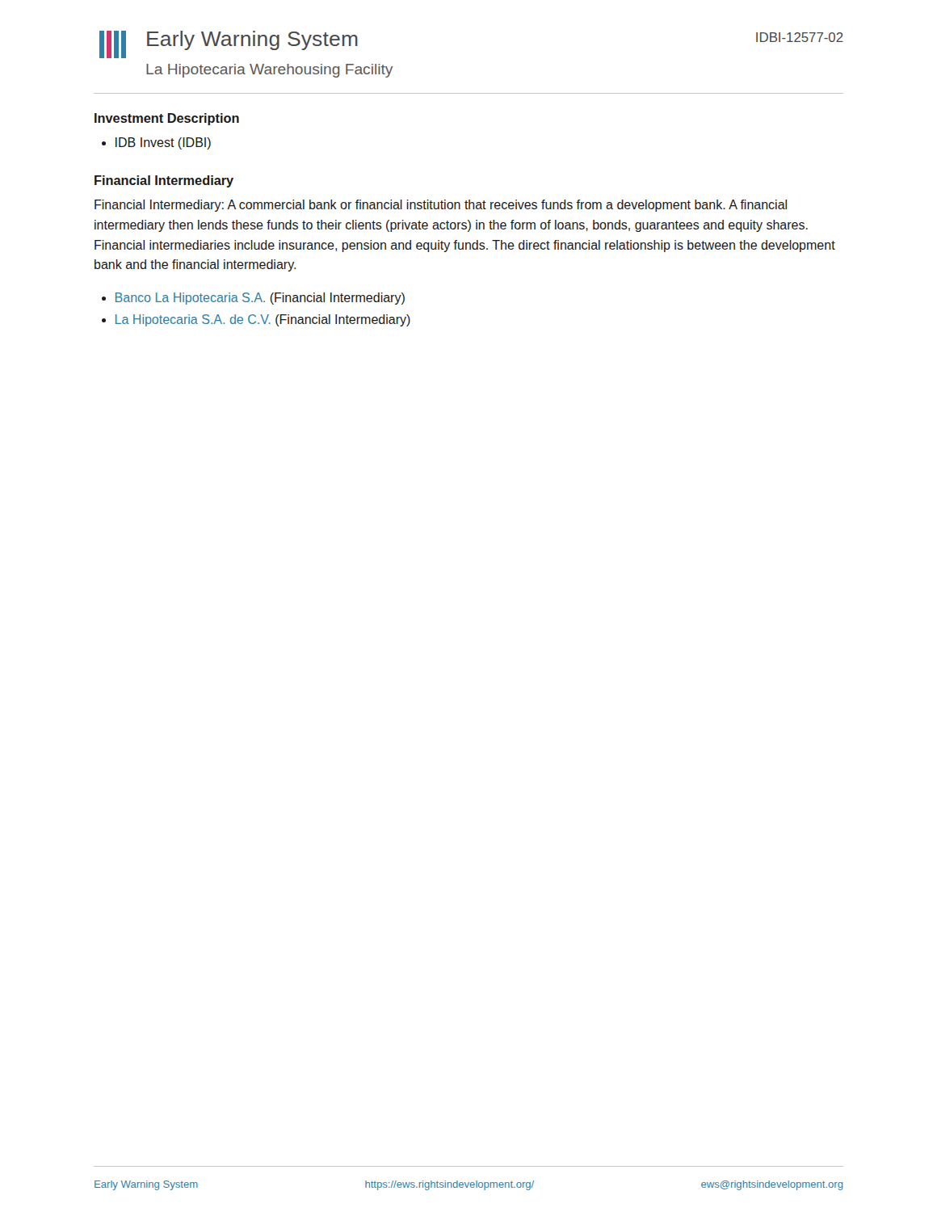Early Warning System
La Hipotecaria Warehousing Facility
IDBI-12577-02
Investment Description
IDB Invest (IDBI)
Financial Intermediary
Financial Intermediary: A commercial bank or financial institution that receives funds from a development bank. A financial intermediary then lends these funds to their clients (private actors) in the form of loans, bonds, guarantees and equity shares. Financial intermediaries include insurance, pension and equity funds. The direct financial relationship is between the development bank and the financial intermediary.
Banco La Hipotecaria S.A. (Financial Intermediary)
La Hipotecaria S.A. de C.V. (Financial Intermediary)
Early Warning System
https://ews.rightsindevelopment.org/
ews@rightsindevelopment.org